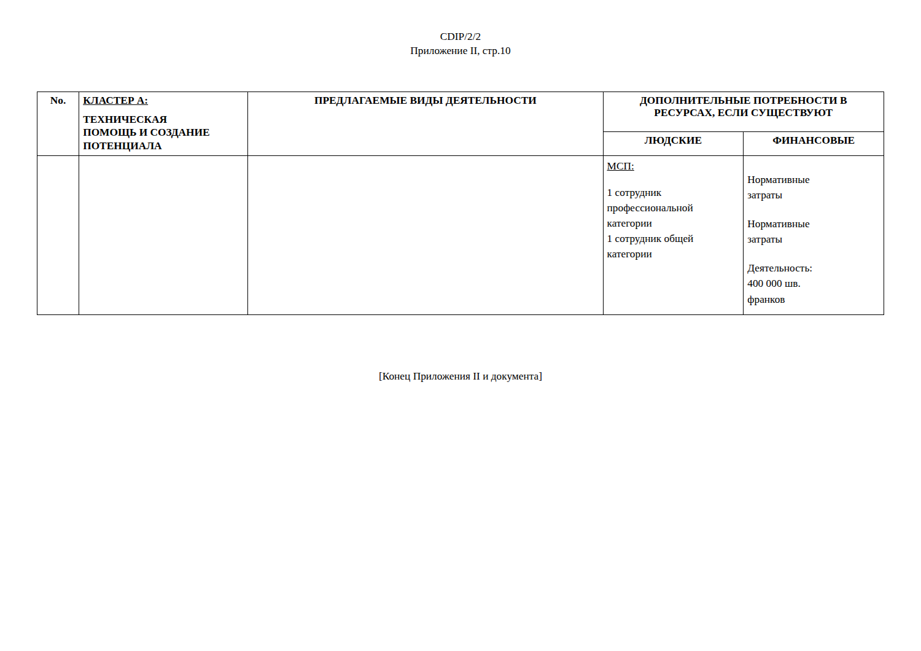CDIP/2/2
Приложение II, стр.10
| No. | КЛАСТЕР A: ТЕХНИЧЕСКАЯ ПОМОЩЬ И СОЗДАНИЕ ПОТЕНЦИАЛА | ПРЕДЛАГАЕМЫЕ ВИДЫ ДЕЯТЕЛЬНОСТИ | ДОПОЛНИТЕЛЬНЫЕ ПОТРЕБНОСТИ В РЕСУРСАХ, ЕСЛИ СУЩЕСТВУЮТ |
| --- | --- | --- | --- |
| ЛЮДСКИЕ | ФИНАНСОВЫЕ |
| | | | МСП: 1 сотрудник профессиональной категории 1 сотрудник общей категории | Нормативные затраты Нормативные затраты Деятельность: 400 000 шв. франков |
[Конец Приложения II и документа]